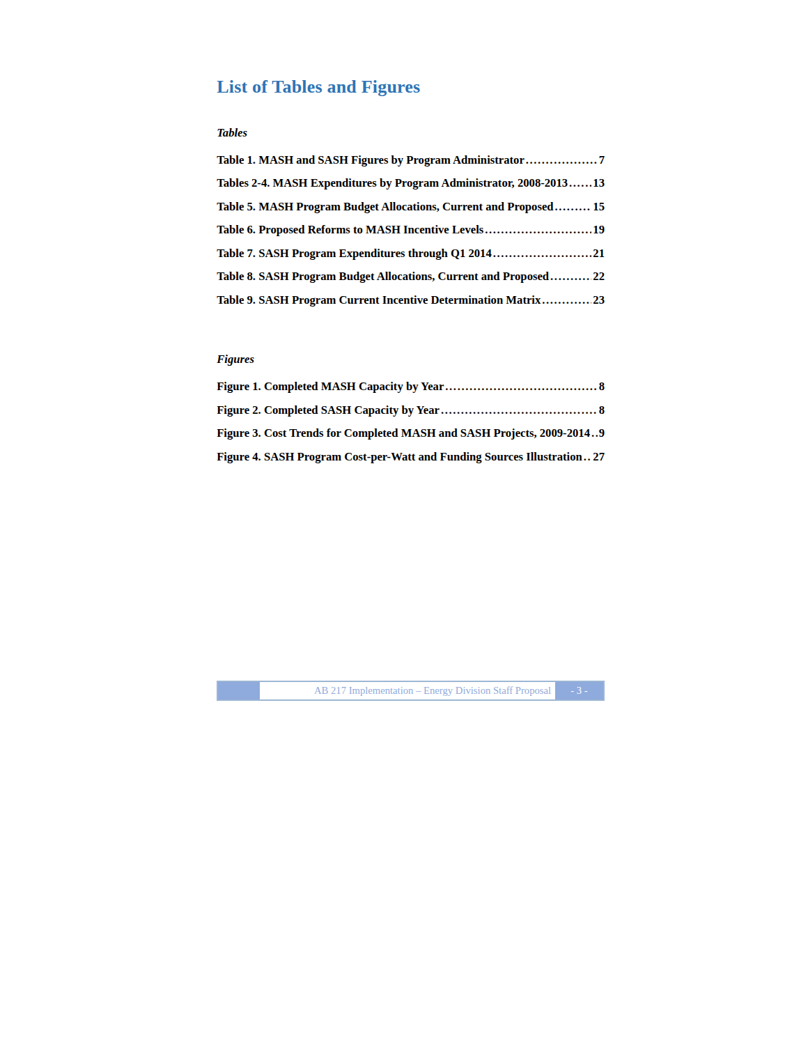List of Tables and Figures
Tables
Table 1. MASH and SASH Figures by Program Administrator .................................. 7
Tables 2-4. MASH Expenditures by Program Administrator, 2008-2013 ............... 13
Table 5. MASH Program Budget Allocations, Current and Proposed ...................... 15
Table 6. Proposed Reforms to MASH Incentive Levels ............................................. 19
Table 7. SASH Program Expenditures through Q1 2014 .......................................... 21
Table 8. SASH Program Budget Allocations, Current and Proposed ....................... 22
Table 9. SASH Program Current Incentive Determination Matrix .......................... 23
Figures
Figure 1. Completed MASH Capacity by Year ............................................................ 8
Figure 2. Completed SASH Capacity by Year ............................................................. 8
Figure 3. Cost Trends for Completed MASH and SASH Projects, 2009-2014 ........... 9
Figure 4. SASH Program Cost-per-Watt and Funding Sources Illustration ............ 27
AB 217 Implementation – Energy Division Staff Proposal
- 3 -